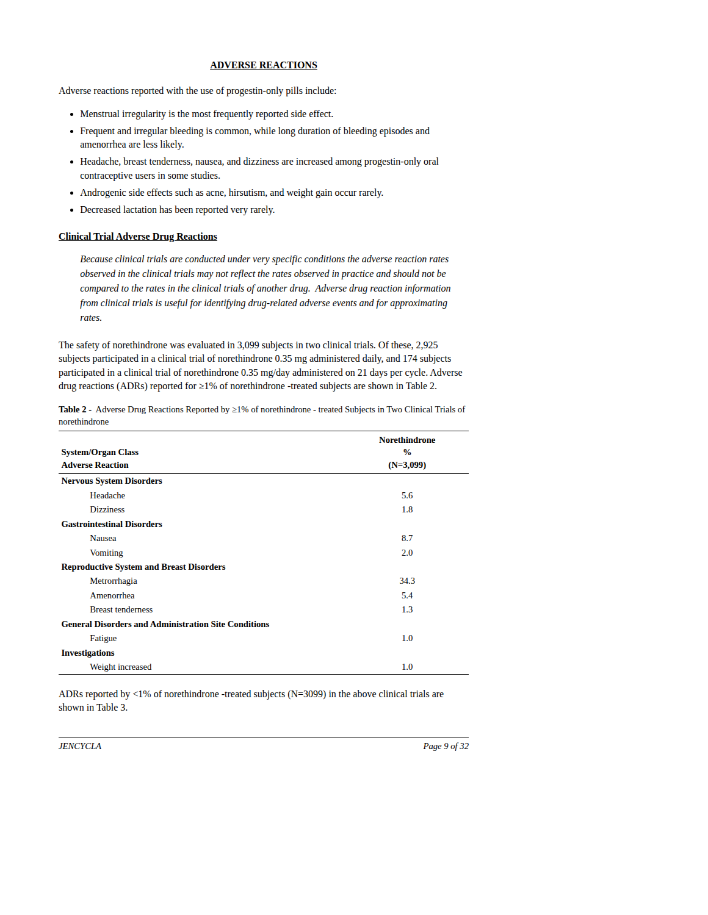ADVERSE REACTIONS
Adverse reactions reported with the use of progestin-only pills include:
Menstrual irregularity is the most frequently reported side effect.
Frequent and irregular bleeding is common, while long duration of bleeding episodes and amenorrhea are less likely.
Headache, breast tenderness, nausea, and dizziness are increased among progestin-only oral contraceptive users in some studies.
Androgenic side effects such as acne, hirsutism, and weight gain occur rarely.
Decreased lactation has been reported very rarely.
Clinical Trial Adverse Drug Reactions
Because clinical trials are conducted under very specific conditions the adverse reaction rates observed in the clinical trials may not reflect the rates observed in practice and should not be compared to the rates in the clinical trials of another drug. Adverse drug reaction information from clinical trials is useful for identifying drug-related adverse events and for approximating rates.
The safety of norethindrone was evaluated in 3,099 subjects in two clinical trials. Of these, 2,925 subjects participated in a clinical trial of norethindrone 0.35 mg administered daily, and 174 subjects participated in a clinical trial of norethindrone 0.35 mg/day administered on 21 days per cycle. Adverse drug reactions (ADRs) reported for ≥1% of norethindrone -treated subjects are shown in Table 2.
Table 2 - Adverse Drug Reactions Reported by ≥1% of norethindrone - treated Subjects in Two Clinical Trials of norethindrone
| System/Organ Class Adverse Reaction | Norethindrone % (N=3,099) |
| --- | --- |
| Nervous System Disorders | |
| Headache | 5.6 |
| Dizziness | 1.8 |
| Gastrointestinal Disorders | |
| Nausea | 8.7 |
| Vomiting | 2.0 |
| Reproductive System and Breast Disorders | |
| Metrorrhagia | 34.3 |
| Amenorrhea | 5.4 |
| Breast tenderness | 1.3 |
| General Disorders and Administration Site Conditions | |
| Fatigue | 1.0 |
| Investigations | |
| Weight increased | 1.0 |
ADRs reported by <1% of norethindrone -treated subjects (N=3099) in the above clinical trials are shown in Table 3.
JENCYCLA Page 9 of 32